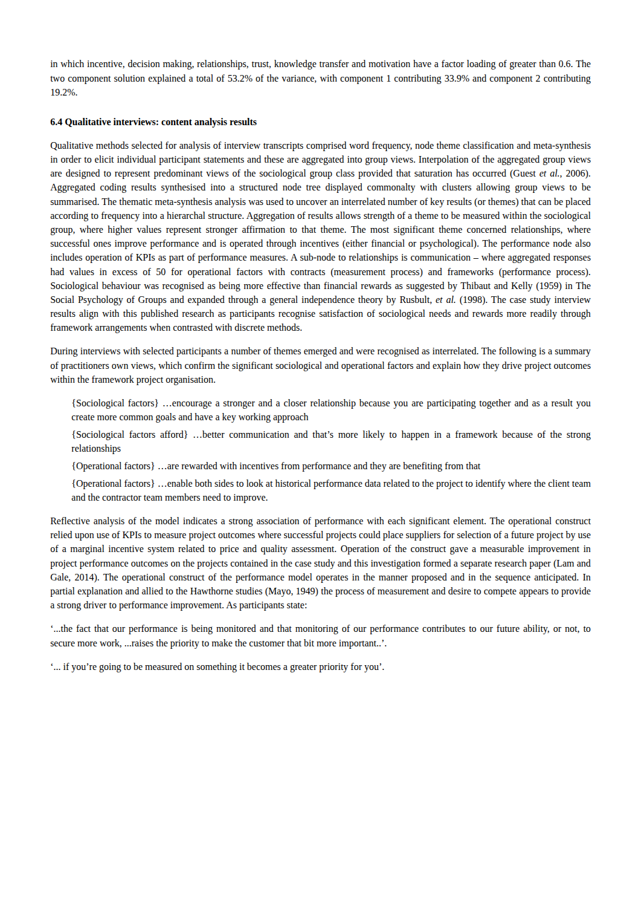in which incentive, decision making, relationships, trust, knowledge transfer and motivation have a factor loading of greater than 0.6. The two component solution explained a total of 53.2% of the variance, with component 1 contributing 33.9% and component 2 contributing 19.2%.
6.4 Qualitative interviews: content analysis results
Qualitative methods selected for analysis of interview transcripts comprised word frequency, node theme classification and meta-synthesis in order to elicit individual participant statements and these are aggregated into group views. Interpolation of the aggregated group views are designed to represent predominant views of the sociological group class provided that saturation has occurred (Guest et al., 2006). Aggregated coding results synthesised into a structured node tree displayed commonalty with clusters allowing group views to be summarised. The thematic meta-synthesis analysis was used to uncover an interrelated number of key results (or themes) that can be placed according to frequency into a hierarchal structure. Aggregation of results allows strength of a theme to be measured within the sociological group, where higher values represent stronger affirmation to that theme. The most significant theme concerned relationships, where successful ones improve performance and is operated through incentives (either financial or psychological). The performance node also includes operation of KPIs as part of performance measures. A sub-node to relationships is communication – where aggregated responses had values in excess of 50 for operational factors with contracts (measurement process) and frameworks (performance process). Sociological behaviour was recognised as being more effective than financial rewards as suggested by Thibaut and Kelly (1959) in The Social Psychology of Groups and expanded through a general independence theory by Rusbult, et al. (1998). The case study interview results align with this published research as participants recognise satisfaction of sociological needs and rewards more readily through framework arrangements when contrasted with discrete methods.
During interviews with selected participants a number of themes emerged and were recognised as interrelated. The following is a summary of practitioners own views, which confirm the significant sociological and operational factors and explain how they drive project outcomes within the framework project organisation.
{Sociological factors} …encourage a stronger and a closer relationship because you are participating together and as a result you create more common goals and have a key working approach
{Sociological factors afford} …better communication and that’s more likely to happen in a framework because of the strong relationships
{Operational factors} …are rewarded with incentives from performance and they are benefiting from that
{Operational factors} …enable both sides to look at historical performance data related to the project to identify where the client team and the contractor team members need to improve.
Reflective analysis of the model indicates a strong association of performance with each significant element. The operational construct relied upon use of KPIs to measure project outcomes where successful projects could place suppliers for selection of a future project by use of a marginal incentive system related to price and quality assessment. Operation of the construct gave a measurable improvement in project performance outcomes on the projects contained in the case study and this investigation formed a separate research paper (Lam and Gale, 2014). The operational construct of the performance model operates in the manner proposed and in the sequence anticipated. In partial explanation and allied to the Hawthorne studies (Mayo, 1949) the process of measurement and desire to compete appears to provide a strong driver to performance improvement. As participants state:
‘...the fact that our performance is being monitored and that monitoring of our performance contributes to our future ability, or not, to secure more work, ...raises the priority to make the customer that bit more important..’.
‘... if you’re going to be measured on something it becomes a greater priority for you’.